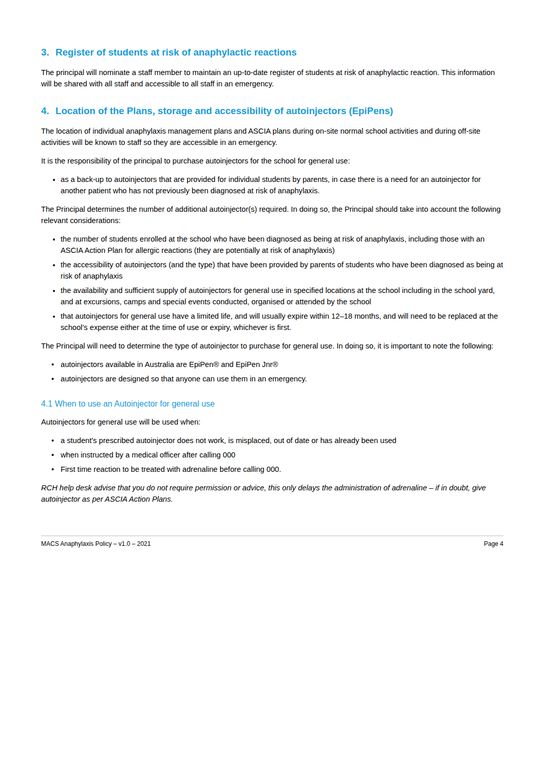3. Register of students at risk of anaphylactic reactions
The principal will nominate a staff member to maintain an up-to-date register of students at risk of anaphylactic reaction. This information will be shared with all staff and accessible to all staff in an emergency.
4. Location of the Plans, storage and accessibility of autoinjectors (EpiPens)
The location of individual anaphylaxis management plans and ASCIA plans during on-site normal school activities and during off-site activities will be known to staff so they are accessible in an emergency.
It is the responsibility of the principal to purchase autoinjectors for the school for general use:
as a back-up to autoinjectors that are provided for individual students by parents, in case there is a need for an autoinjector for another patient who has not previously been diagnosed at risk of anaphylaxis.
The Principal determines the number of additional autoinjector(s) required. In doing so, the Principal should take into account the following relevant considerations:
the number of students enrolled at the school who have been diagnosed as being at risk of anaphylaxis, including those with an ASCIA Action Plan for allergic reactions (they are potentially at risk of anaphylaxis)
the accessibility of autoinjectors (and the type) that have been provided by parents of students who have been diagnosed as being at risk of anaphylaxis
the availability and sufficient supply of autoinjectors for general use in specified locations at the school including in the school yard, and at excursions, camps and special events conducted, organised or attended by the school
that autoinjectors for general use have a limited life, and will usually expire within 12–18 months, and will need to be replaced at the school’s expense either at the time of use or expiry, whichever is first.
The Principal will need to determine the type of autoinjector to purchase for general use. In doing so, it is important to note the following:
autoinjectors available in Australia are EpiPen® and EpiPen Jnr®
autoinjectors are designed so that anyone can use them in an emergency.
4.1 When to use an Autoinjector for general use
Autoinjectors for general use will be used when:
a student's prescribed autoinjector does not work, is misplaced, out of date or has already been used
when instructed by a medical officer after calling 000
First time reaction to be treated with adrenaline before calling 000.
RCH help desk advise that you do not require permission or advice, this only delays the administration of adrenaline – if in doubt, give autoinjector as per ASCIA Action Plans.
MACS Anaphylaxis Policy – v1.0 – 2021 Page 4